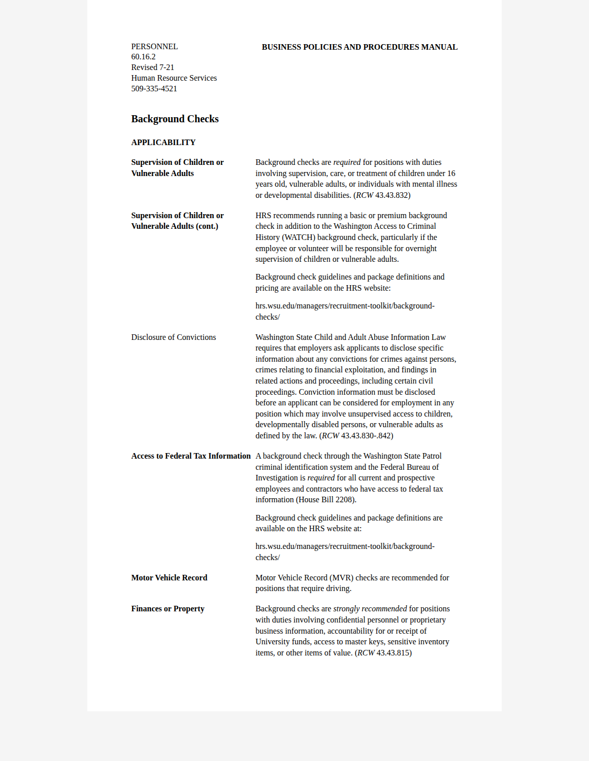PERSONNEL
60.16.2
Revised 7-21
Human Resource Services
509-335-4521
BUSINESS POLICIES AND PROCEDURES MANUAL
Background Checks
APPLICABILITY
| Supervision of Children or Vulnerable Adults | Background checks are required for positions with duties involving supervision, care, or treatment of children under 16 years old, vulnerable adults, or individuals with mental illness or developmental disabilities. ( RCW 43.43.832) |
| Supervision of Children or Vulnerable Adults (cont.) | HRS recommends running a basic or premium background check in addition to the Washington Access to Criminal History (WATCH) background check, particularly if the employee or volunteer will be responsible for overnight supervision of children or vulnerable adults. Background check guidelines and package definitions and pricing are available on the HRS website: hrs.wsu.edu/managers/recruitment-toolkit/background-checks/ |
| Disclosure of Convictions | Washington State Child and Adult Abuse Information Law requires that employers ask applicants to disclose specific information about any convictions for crimes against persons, crimes relating to financial exploitation, and findings in related actions and proceedings, including certain civil proceedings. Conviction information must be disclosed before an applicant can be considered for employment in any position which may involve unsupervised access to children, developmentally disabled persons, or vulnerable adults as defined by the law. ( RCW 43.43.830-.842) |
| Access to Federal Tax Information | A background check through the Washington State Patrol criminal identification system and the Federal Bureau of Investigation is required for all current and prospective employees and contractors who have access to federal tax information (House Bill 2208). Background check guidelines and package definitions are available on the HRS website at: hrs.wsu.edu/managers/recruitment-toolkit/background-checks/ |
| Motor Vehicle Record | Motor Vehicle Record (MVR) checks are recommended for positions that require driving. |
| Finances or Property | Background checks are strongly recommended for positions with duties involving confidential personnel or proprietary business information, accountability for or receipt of University funds, access to master keys, sensitive inventory items, or other items of value. ( RCW 43.43.815) |